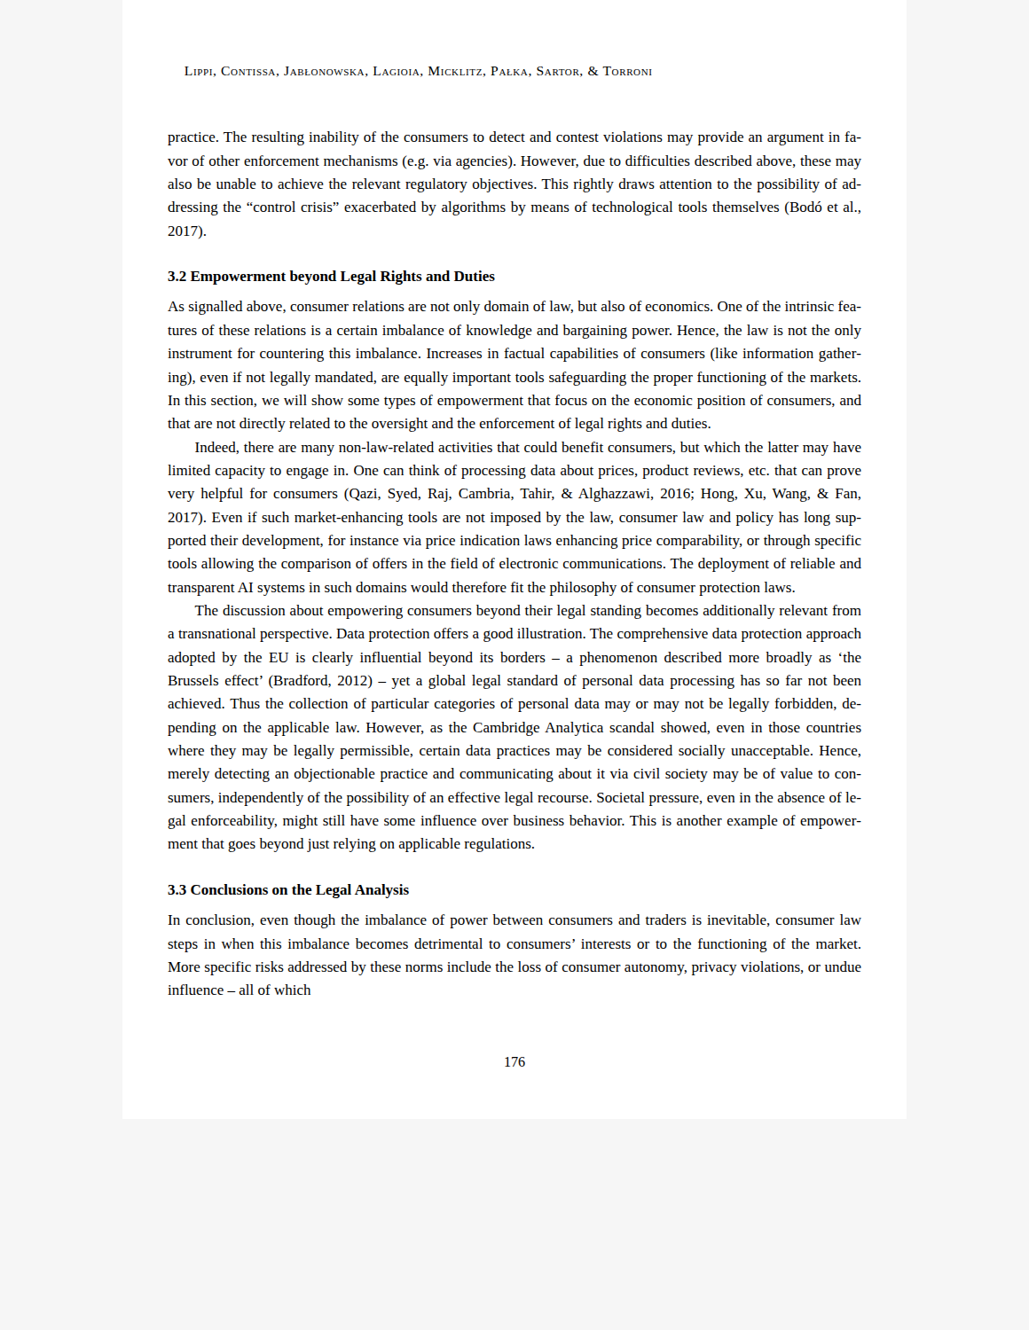Lippi, Contissa, Jabłonowska, Lagioia, Micklitz, Pałka, Sartor, & Torroni
practice. The resulting inability of the consumers to detect and contest violations may provide an argument in favor of other enforcement mechanisms (e.g. via agencies). However, due to difficulties described above, these may also be unable to achieve the relevant regulatory objectives. This rightly draws attention to the possibility of addressing the “control crisis” exacerbated by algorithms by means of technological tools themselves (Bodó et al., 2017).
3.2 Empowerment beyond Legal Rights and Duties
As signalled above, consumer relations are not only domain of law, but also of economics. One of the intrinsic features of these relations is a certain imbalance of knowledge and bargaining power. Hence, the law is not the only instrument for countering this imbalance. Increases in factual capabilities of consumers (like information gathering), even if not legally mandated, are equally important tools safeguarding the proper functioning of the markets. In this section, we will show some types of empowerment that focus on the economic position of consumers, and that are not directly related to the oversight and the enforcement of legal rights and duties.
Indeed, there are many non-law-related activities that could benefit consumers, but which the latter may have limited capacity to engage in. One can think of processing data about prices, product reviews, etc. that can prove very helpful for consumers (Qazi, Syed, Raj, Cambria, Tahir, & Alghazzawi, 2016; Hong, Xu, Wang, & Fan, 2017). Even if such market-enhancing tools are not imposed by the law, consumer law and policy has long supported their development, for instance via price indication laws enhancing price comparability, or through specific tools allowing the comparison of offers in the field of electronic communications. The deployment of reliable and transparent AI systems in such domains would therefore fit the philosophy of consumer protection laws.
The discussion about empowering consumers beyond their legal standing becomes additionally relevant from a transnational perspective. Data protection offers a good illustration. The comprehensive data protection approach adopted by the EU is clearly influential beyond its borders – a phenomenon described more broadly as ‘the Brussels effect’ (Bradford, 2012) – yet a global legal standard of personal data processing has so far not been achieved. Thus the collection of particular categories of personal data may or may not be legally forbidden, depending on the applicable law. However, as the Cambridge Analytica scandal showed, even in those countries where they may be legally permissible, certain data practices may be considered socially unacceptable. Hence, merely detecting an objectionable practice and communicating about it via civil society may be of value to consumers, independently of the possibility of an effective legal recourse. Societal pressure, even in the absence of legal enforceability, might still have some influence over business behavior. This is another example of empowerment that goes beyond just relying on applicable regulations.
3.3 Conclusions on the Legal Analysis
In conclusion, even though the imbalance of power between consumers and traders is inevitable, consumer law steps in when this imbalance becomes detrimental to consumers’ interests or to the functioning of the market. More specific risks addressed by these norms include the loss of consumer autonomy, privacy violations, or undue influence – all of which
176